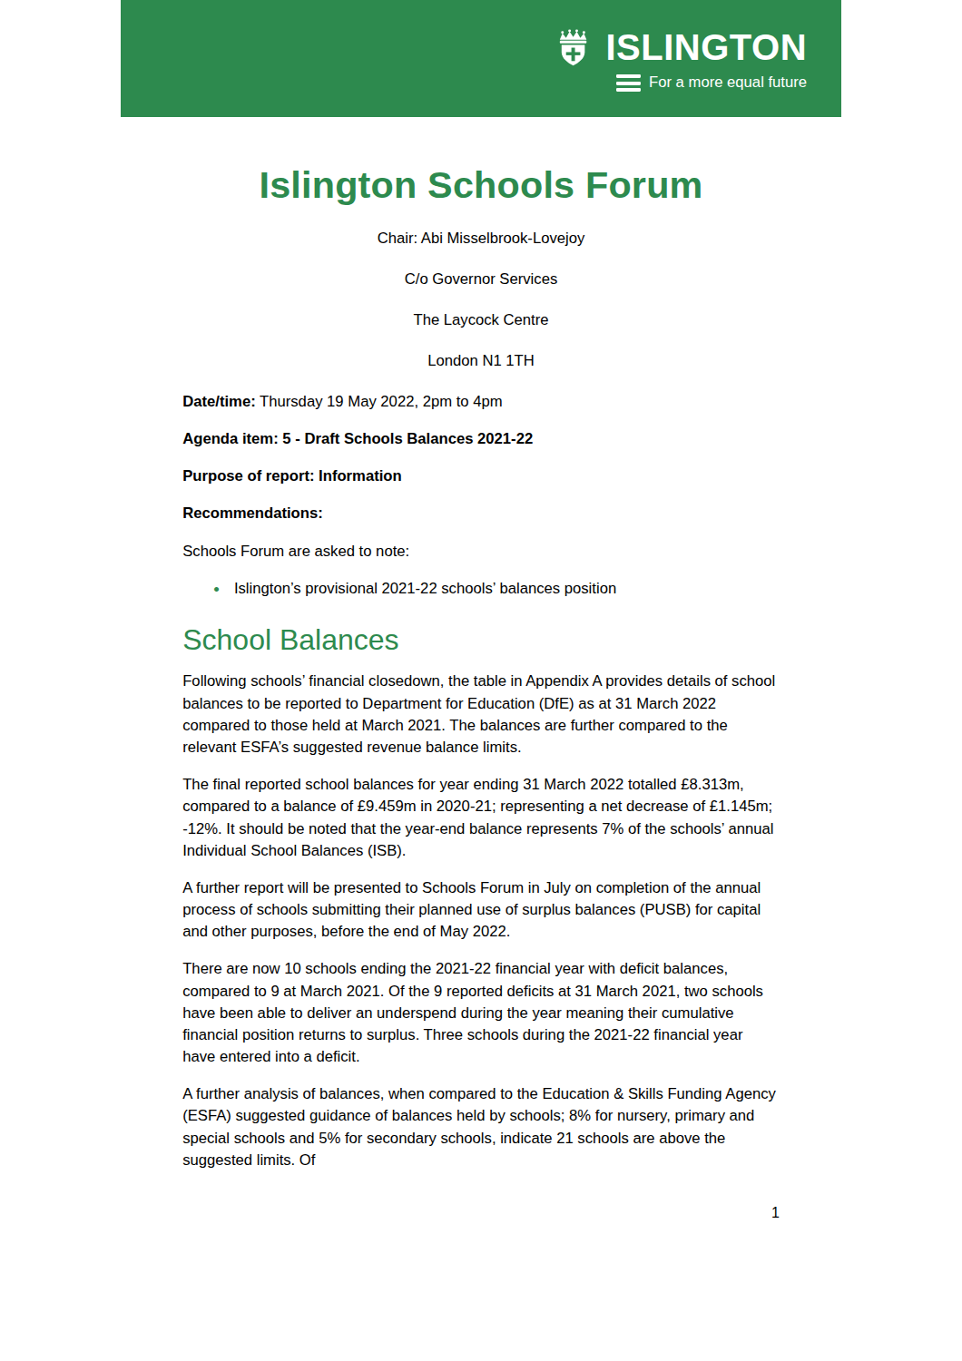ISLINGTON
For a more equal future
Islington Schools Forum
Chair: Abi Misselbrook-Lovejoy
C/o Governor Services
The Laycock Centre
London N1 1TH
Date/time: Thursday 19 May 2022, 2pm to 4pm
Agenda item: 5 - Draft Schools Balances 2021-22
Purpose of report: Information
Recommendations:
Schools Forum are asked to note:
Islington’s provisional 2021-22 schools’ balances position
School Balances
Following schools’ financial closedown, the table in Appendix A provides details of school balances to be reported to Department for Education (DfE) as at 31 March 2022 compared to those held at March 2021. The balances are further compared to the relevant ESFA’s suggested revenue balance limits.
The final reported school balances for year ending 31 March 2022 totalled £8.313m, compared to a balance of £9.459m in 2020-21; representing a net decrease of £1.145m; -12%. It should be noted that the year-end balance represents 7% of the schools’ annual Individual School Balances (ISB).
A further report will be presented to Schools Forum in July on completion of the annual process of schools submitting their planned use of surplus balances (PUSB) for capital and other purposes, before the end of May 2022.
There are now 10 schools ending the 2021-22 financial year with deficit balances, compared to 9 at March 2021. Of the 9 reported deficits at 31 March 2021, two schools have been able to deliver an underspend during the year meaning their cumulative financial position returns to surplus. Three schools during the 2021-22 financial year have entered into a deficit.
A further analysis of balances, when compared to the Education & Skills Funding Agency (ESFA) suggested guidance of balances held by schools; 8% for nursery, primary and special schools and 5% for secondary schools, indicate 21 schools are above the suggested limits. Of
1